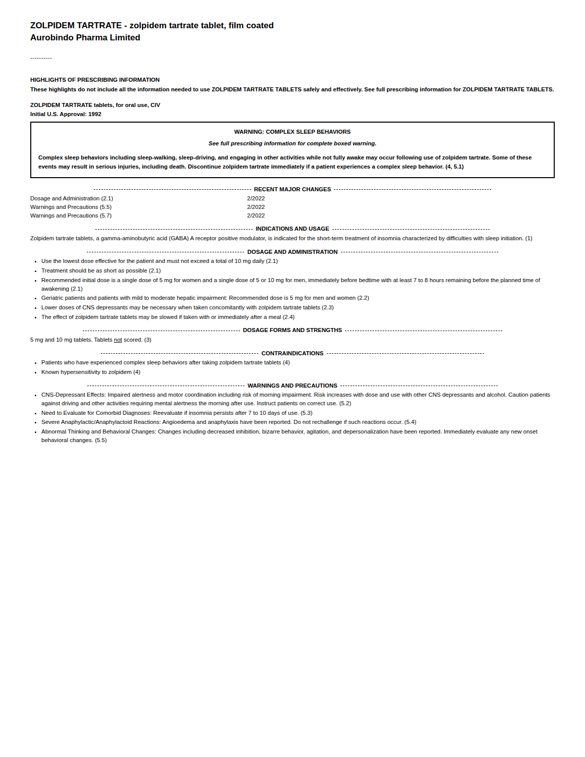ZOLPIDEM TARTRATE - zolpidem tartrate tablet, film coated
Aurobindo Pharma Limited
----------
HIGHLIGHTS OF PRESCRIBING INFORMATION
These highlights do not include all the information needed to use ZOLPIDEM TARTRATE TABLETS safely and effectively. See full prescribing information for ZOLPIDEM TARTRATE TABLETS.
ZOLPIDEM TARTRATE tablets, for oral use, CIV
Initial U.S. Approval: 1992
WARNING: COMPLEX SLEEP BEHAVIORS
See full prescribing information for complete boxed warning.
Complex sleep behaviors including sleep-walking, sleep-driving, and engaging in other activities while not fully awake may occur following use of zolpidem tartrate. Some of these events may result in serious injuries, including death. Discontinue zolpidem tartrate immediately if a patient experiences a complex sleep behavior. (4, 5.1)
RECENT MAJOR CHANGES
Dosage and Administration (2.1) 2/2022
Warnings and Precautions (5.5) 2/2022
Warnings and Precautions (5.7) 2/2022
INDICATIONS AND USAGE
Zolpidem tartrate tablets, a gamma-aminobutyric acid (GABA) A receptor positive modulator, is indicated for the short-term treatment of insomnia characterized by difficulties with sleep initiation. (1)
DOSAGE AND ADMINISTRATION
Use the lowest dose effective for the patient and must not exceed a total of 10 mg daily (2.1)
Treatment should be as short as possible (2.1)
Recommended initial dose is a single dose of 5 mg for women and a single dose of 5 or 10 mg for men, immediately before bedtime with at least 7 to 8 hours remaining before the planned time of awakening (2.1)
Geriatric patients and patients with mild to moderate hepatic impairment: Recommended dose is 5 mg for men and women (2.2)
Lower doses of CNS depressants may be necessary when taken concomitantly with zolpidem tartrate tablets (2.3)
The effect of zolpidem tartrate tablets may be slowed if taken with or immediately after a meal (2.4)
DOSAGE FORMS AND STRENGTHS
5 mg and 10 mg tablets. Tablets not scored. (3)
CONTRAINDICATIONS
Patients who have experienced complex sleep behaviors after taking zolpidem tartrate tablets (4)
Known hypersensitivity to zolpidem (4)
WARNINGS AND PRECAUTIONS
CNS-Depressant Effects: Impaired alertness and motor coordination including risk of morning impairment. Risk increases with dose and use with other CNS depressants and alcohol. Caution patients against driving and other activities requiring mental alertness the morning after use. Instruct patients on correct use. (5.2)
Need to Evaluate for Comorbid Diagnoses: Reevaluate if insomnia persists after 7 to 10 days of use. (5.3)
Severe Anaphylactic/Anaphylactoid Reactions: Angioedema and anaphylaxis have been reported. Do not rechallenge if such reactions occur. (5.4)
Abnormal Thinking and Behavioral Changes: Changes including decreased inhibition, bizarre behavior, agitation, and depersonalization have been reported. Immediately evaluate any new onset behavioral changes. (5.5)